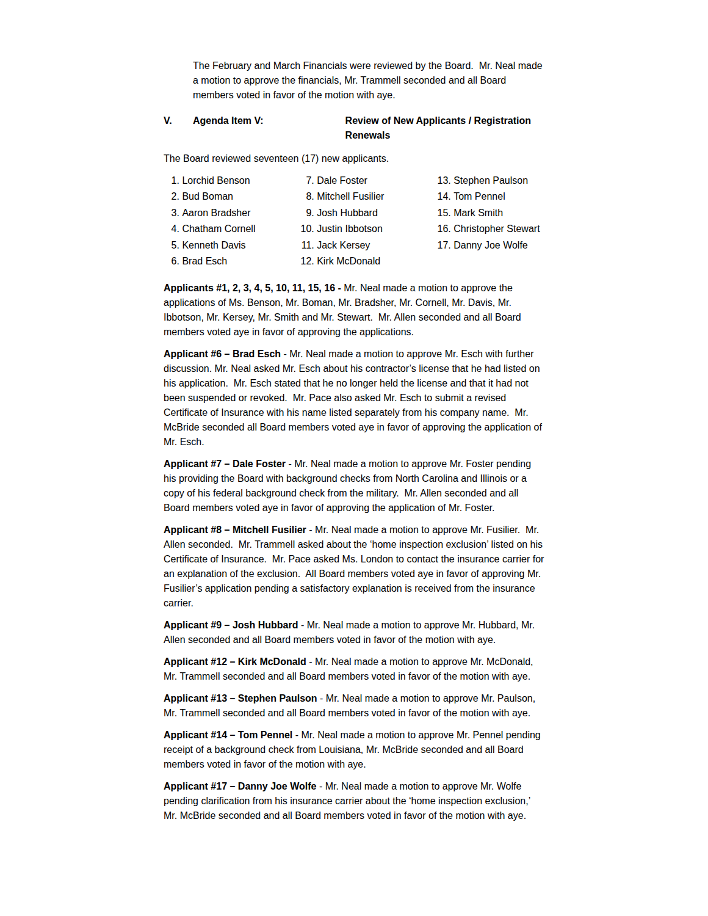The February and March Financials were reviewed by the Board. Mr. Neal made a motion to approve the financials, Mr. Trammell seconded and all Board members voted in favor of the motion with aye.
V. Agenda Item V: Review of New Applicants / Registration Renewals
The Board reviewed seventeen (17) new applicants.
Lorchid Benson
Bud Boman
Aaron Bradsher
Chatham Cornell
Kenneth Davis
Brad Esch
Dale Foster
Mitchell Fusilier
Josh Hubbard
Justin Ibbotson
Jack Kersey
Kirk McDonald
Stephen Paulson
Tom Pennel
Mark Smith
Christopher Stewart
Danny Joe Wolfe
Applicants #1, 2, 3, 4, 5, 10, 11, 15, 16 - Mr. Neal made a motion to approve the applications of Ms. Benson, Mr. Boman, Mr. Bradsher, Mr. Cornell, Mr. Davis, Mr. Ibbotson, Mr. Kersey, Mr. Smith and Mr. Stewart. Mr. Allen seconded and all Board members voted aye in favor of approving the applications.
Applicant #6 – Brad Esch - Mr. Neal made a motion to approve Mr. Esch with further discussion. Mr. Neal asked Mr. Esch about his contractor’s license that he had listed on his application. Mr. Esch stated that he no longer held the license and that it had not been suspended or revoked. Mr. Pace also asked Mr. Esch to submit a revised Certificate of Insurance with his name listed separately from his company name. Mr. McBride seconded all Board members voted aye in favor of approving the application of Mr. Esch.
Applicant #7 – Dale Foster - Mr. Neal made a motion to approve Mr. Foster pending his providing the Board with background checks from North Carolina and Illinois or a copy of his federal background check from the military. Mr. Allen seconded and all Board members voted aye in favor of approving the application of Mr. Foster.
Applicant #8 – Mitchell Fusilier - Mr. Neal made a motion to approve Mr. Fusilier. Mr. Allen seconded. Mr. Trammell asked about the ‘home inspection exclusion’ listed on his Certificate of Insurance. Mr. Pace asked Ms. London to contact the insurance carrier for an explanation of the exclusion. All Board members voted aye in favor of approving Mr. Fusilier’s application pending a satisfactory explanation is received from the insurance carrier.
Applicant #9 – Josh Hubbard - Mr. Neal made a motion to approve Mr. Hubbard, Mr. Allen seconded and all Board members voted in favor of the motion with aye.
Applicant #12 – Kirk McDonald - Mr. Neal made a motion to approve Mr. McDonald, Mr. Trammell seconded and all Board members voted in favor of the motion with aye.
Applicant #13 – Stephen Paulson - Mr. Neal made a motion to approve Mr. Paulson, Mr. Trammell seconded and all Board members voted in favor of the motion with aye.
Applicant #14 – Tom Pennel - Mr. Neal made a motion to approve Mr. Pennel pending receipt of a background check from Louisiana, Mr. McBride seconded and all Board members voted in favor of the motion with aye.
Applicant #17 – Danny Joe Wolfe - Mr. Neal made a motion to approve Mr. Wolfe pending clarification from his insurance carrier about the ‘home inspection exclusion,’ Mr. McBride seconded and all Board members voted in favor of the motion with aye.